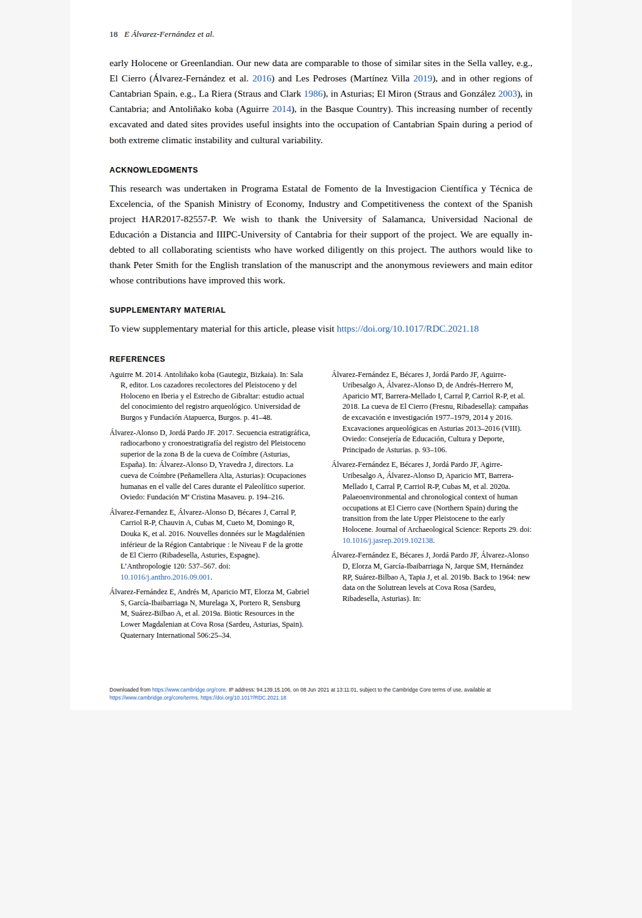18 E Álvarez-Fernández et al.
early Holocene or Greenlandian. Our new data are comparable to those of similar sites in the Sella valley, e.g., El Cierro (Álvarez-Fernández et al. 2016) and Les Pedroses (Martínez Villa 2019), and in other regions of Cantabrian Spain, e.g., La Riera (Straus and Clark 1986), in Asturias; El Miron (Straus and González 2003), in Cantabria; and Antoliñako koba (Aguirre 2014), in the Basque Country). This increasing number of recently excavated and dated sites provides useful insights into the occupation of Cantabrian Spain during a period of both extreme climatic instability and cultural variability.
ACKNOWLEDGMENTS
This research was undertaken in Programa Estatal de Fomento de la Investigacion Científica y Técnica de Excelencia, of the Spanish Ministry of Economy, Industry and Competitiveness the context of the Spanish project HAR2017-82557-P. We wish to thank the University of Salamanca, Universidad Nacional de Educación a Distancia and IIIPC-University of Cantabria for their support of the project. We are equally indebted to all collaborating scientists who have worked diligently on this project. The authors would like to thank Peter Smith for the English translation of the manuscript and the anonymous reviewers and main editor whose contributions have improved this work.
SUPPLEMENTARY MATERIAL
To view supplementary material for this article, please visit https://doi.org/10.1017/RDC.2021.18
REFERENCES
Aguirre M. 2014. Antoliñako koba (Gautegiz, Bizkaia). In: Sala R, editor. Los cazadores recolectores del Pleistoceno y del Holoceno en Iberia y el Estrecho de Gibraltar: estudio actual del conocimiento del registro arqueológico. Universidad de Burgos y Fundación Atapuerca, Burgos. p. 41–48.
Álvarez-Alonso D, Jordá Pardo JF. 2017. Secuencia estratigráfica, radiocarbono y cronoestratigrafía del registro del Pleistoceno superior de la zona B de la cueva de Coímbre (Asturias, España). In: Álvarez-Alonso D, Yravedra J, directors. La cueva de Coímbre (Peñamellera Alta, Asturias): Ocupaciones humanas en el valle del Cares durante el Paleolítico superior. Oviedo: Fundación Mª Cristina Masaveu. p. 194–216.
Álvarez-Fernandez E, Álvarez-Alonso D, Bécares J, Carral P, Carriol R-P, Chauvin A, Cubas M, Cueto M, Domingo R, Douka K, et al. 2016. Nouvelles données sur le Magdalénien inférieur de la Région Cantabrique : le Niveau F de la grotte de El Cierro (Ribadesella, Asturies, Espagne). L’Anthropologie 120: 537–567. doi: 10.1016/j.anthro.2016.09.001.
Álvarez-Fernández E, Andrés M, Aparicio MT, Elorza M, Gabriel S, García-Ibaibarriaga N, Murelaga X, Portero R, Sensburg M, Suárez-Bilbao A, et al. 2019a. Biotic Resources in the Lower Magdalenian at Cova Rosa (Sardeu, Asturias, Spain). Quaternary International 506:25–34.
Álvarez-Fernández E, Bécares J, Jordá Pardo JF, Aguirre-Uribesalgo A, Álvarez-Alonso D, de Andrés-Herrero M, Aparicio MT, Barrera-Mellado I, Carral P, Carriol R-P, et al. 2018. La cueva de El Cierro (Fresnu, Ribadesella): campañas de excavación e investigación 1977–1979, 2014 y 2016. Excavaciones arqueológicas en Asturias 2013–2016 (VIII). Oviedo: Consejería de Educación, Cultura y Deporte, Principado de Asturias. p. 93–106.
Álvarez-Fernández E, Bécares J, Jordá Pardo JF, Agirre-Uribesalgo A, Álvarez-Alonso D, Aparicio MT, Barrera-Mellado I, Carral P, Carriol R-P, Cubas M, et al. 2020a. Palaeoenvironmental and chronological context of human occupations at El Cierro cave (Northern Spain) during the transition from the late Upper Pleistocene to the early Holocene. Journal of Archaeological Science: Reports 29. doi: 10.1016/j.jasrep.2019.102138.
Álvarez-Fernández E, Bécares J, Jordá Pardo JF, Álvarez-Alonso D, Elorza M, García-Ibaibarriaga N, Jarque SM, Hernández RP, Suárez-Bilbao A, Tapia J, et al. 2019b. Back to 1964: new data on the Solutrean levels at Cova Rosa (Sardeu, Ribadesella, Asturias). In:
Downloaded from https://www.cambridge.org/core. IP address: 94.139.15.106, on 08 Jun 2021 at 13:11:01, subject to the Cambridge Core terms of use, available at
https://www.cambridge.org/core/terms. https://doi.org/10.1017/RDC.2021.18